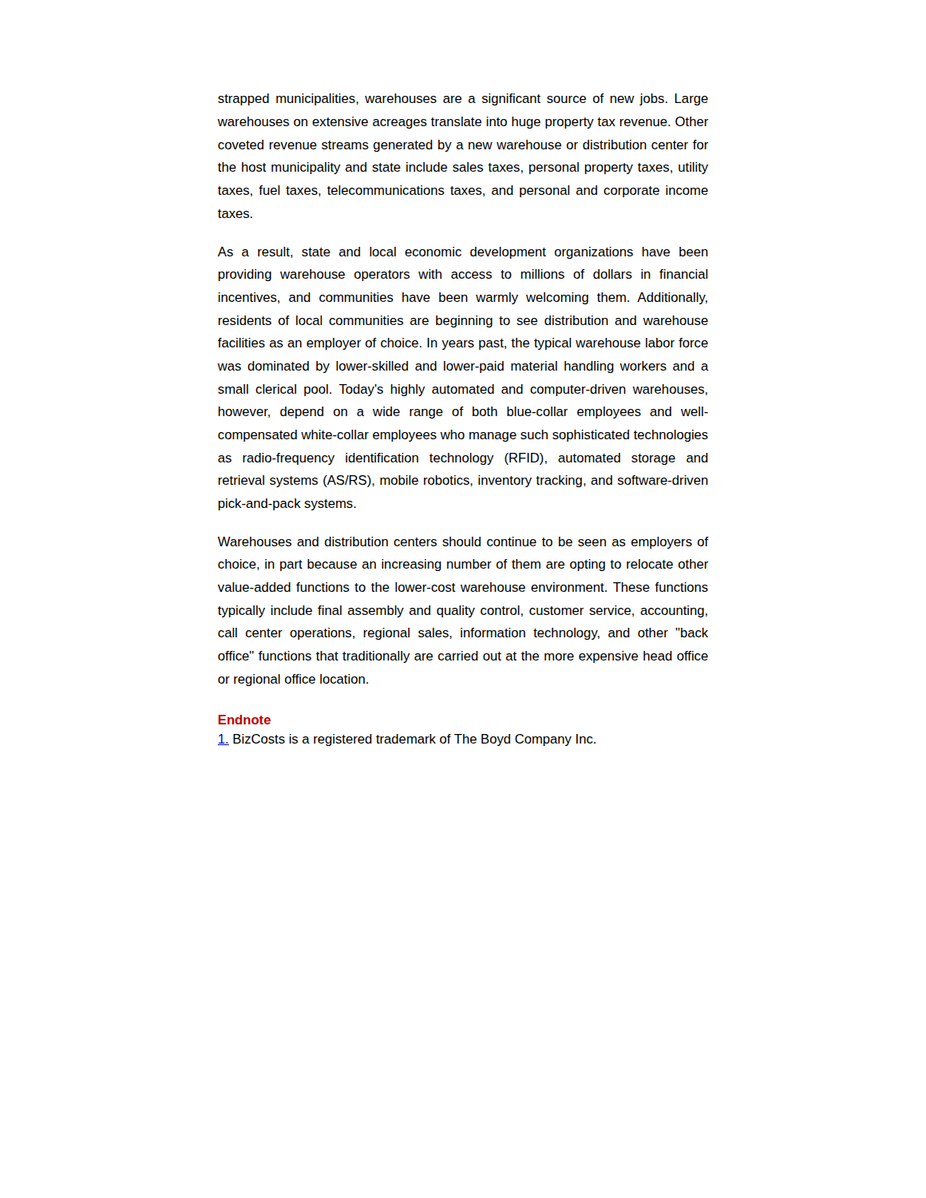strapped municipalities, warehouses are a significant source of new jobs. Large warehouses on extensive acreages translate into huge property tax revenue. Other coveted revenue streams generated by a new warehouse or distribution center for the host municipality and state include sales taxes, personal property taxes, utility taxes, fuel taxes, telecommunications taxes, and personal and corporate income taxes.
As a result, state and local economic development organizations have been providing warehouse operators with access to millions of dollars in financial incentives, and communities have been warmly welcoming them. Additionally, residents of local communities are beginning to see distribution and warehouse facilities as an employer of choice. In years past, the typical warehouse labor force was dominated by lower-skilled and lower-paid material handling workers and a small clerical pool. Today's highly automated and computer-driven warehouses, however, depend on a wide range of both blue-collar employees and well-compensated white-collar employees who manage such sophisticated technologies as radio-frequency identification technology (RFID), automated storage and retrieval systems (AS/RS), mobile robotics, inventory tracking, and software-driven pick-and-pack systems.
Warehouses and distribution centers should continue to be seen as employers of choice, in part because an increasing number of them are opting to relocate other value-added functions to the lower-cost warehouse environment. These functions typically include final assembly and quality control, customer service, accounting, call center operations, regional sales, information technology, and other "back office" functions that traditionally are carried out at the more expensive head office or regional office location.
Endnote
1. BizCosts is a registered trademark of The Boyd Company Inc.